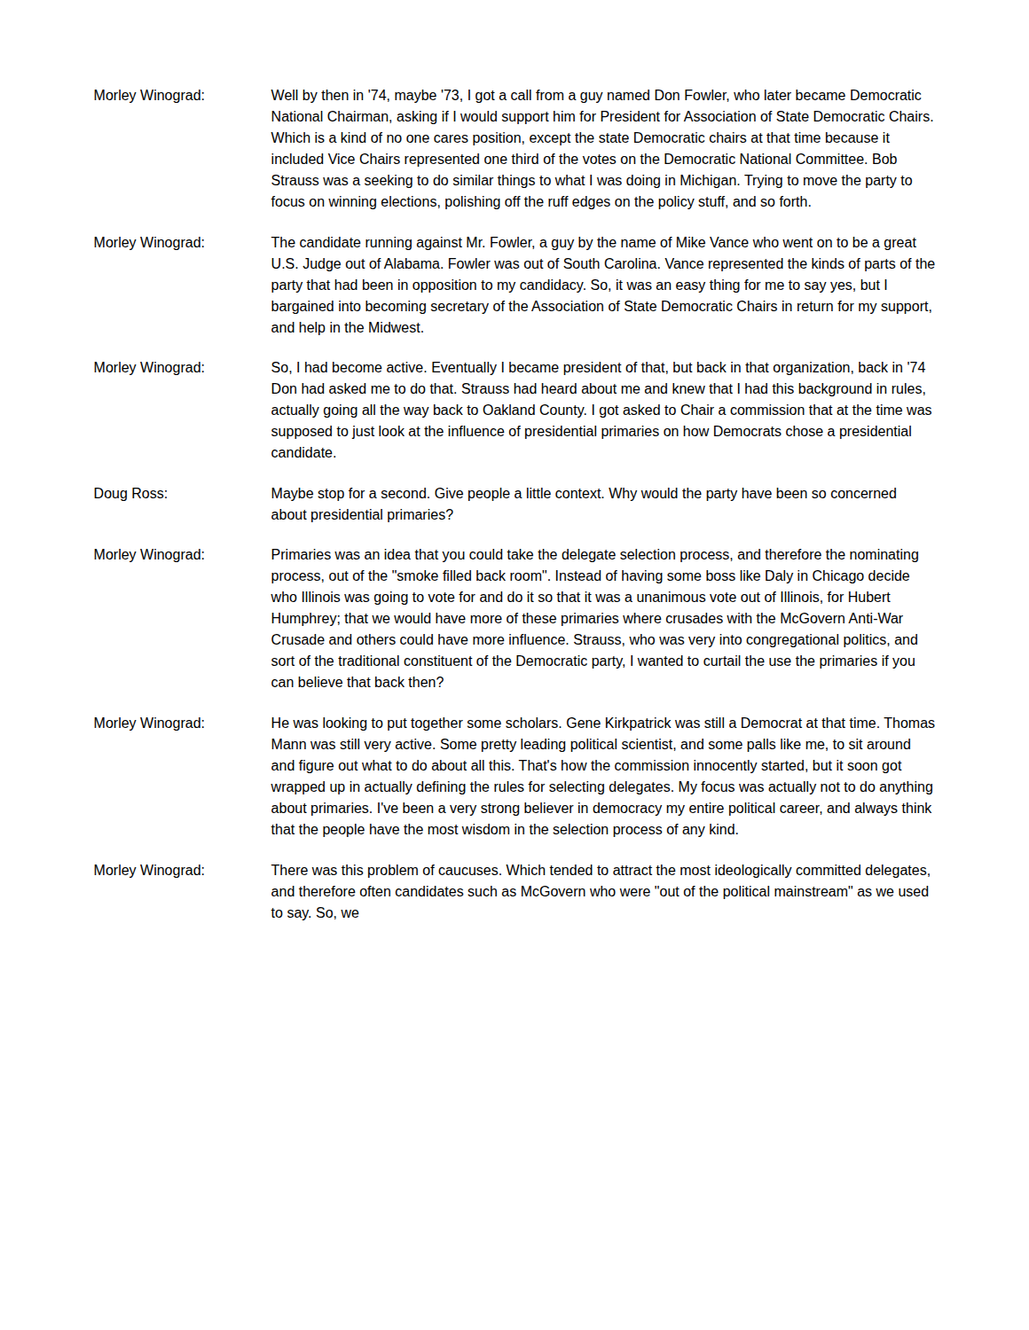Morley Winograd:
Well by then in '74, maybe '73, I got a call from a guy named Don Fowler, who later became Democratic National Chairman, asking if I would support him for President for Association of State Democratic Chairs. Which is a kind of no one cares position, except the state Democratic chairs at that time because it included Vice Chairs represented one third of the votes on the Democratic National Committee. Bob Strauss was a seeking to do similar things to what I was doing in Michigan. Trying to move the party to focus on winning elections, polishing off the ruff edges on the policy stuff, and so forth.
Morley Winograd:
The candidate running against Mr. Fowler, a guy by the name of Mike Vance who went on to be a great U.S. Judge out of Alabama. Fowler was out of South Carolina. Vance represented the kinds of parts of the party that had been in opposition to my candidacy. So, it was an easy thing for me to say yes, but I bargained into becoming secretary of the Association of State Democratic Chairs in return for my support, and help in the Midwest.
Morley Winograd:
So, I had become active. Eventually I became president of that, but back in that organization, back in '74 Don had asked me to do that. Strauss had heard about me and knew that I had this background in rules, actually going all the way back to Oakland County. I got asked to Chair a commission that at the time was supposed to just look at the influence of presidential primaries on how Democrats chose a presidential candidate.
Doug Ross:
Maybe stop for a second. Give people a little context. Why would the party have been so concerned about presidential primaries?
Morley Winograd:
Primaries was an idea that you could take the delegate selection process, and therefore the nominating process, out of the "smoke filled back room". Instead of having some boss like Daly in Chicago decide who Illinois was going to vote for and do it so that it was a unanimous vote out of Illinois, for Hubert Humphrey; that we would have more of these primaries where crusades with the McGovern Anti-War Crusade and others could have more influence. Strauss, who was very into congregational politics, and sort of the traditional constituent of the Democratic party, I wanted to curtail the use the primaries if you can believe that back then?
Morley Winograd:
He was looking to put together some scholars. Gene Kirkpatrick was still a Democrat at that time. Thomas Mann was still very active. Some pretty leading political scientist, and some palls like me, to sit around and figure out what to do about all this. That's how the commission innocently started, but it soon got wrapped up in actually defining the rules for selecting delegates. My focus was actually not to do anything about primaries. I've been a very strong believer in democracy my entire political career, and always think that the people have the most wisdom in the selection process of any kind.
Morley Winograd:
There was this problem of caucuses. Which tended to attract the most ideologically committed delegates, and therefore often candidates such as McGovern who were "out of the political mainstream" as we used to say. So, we